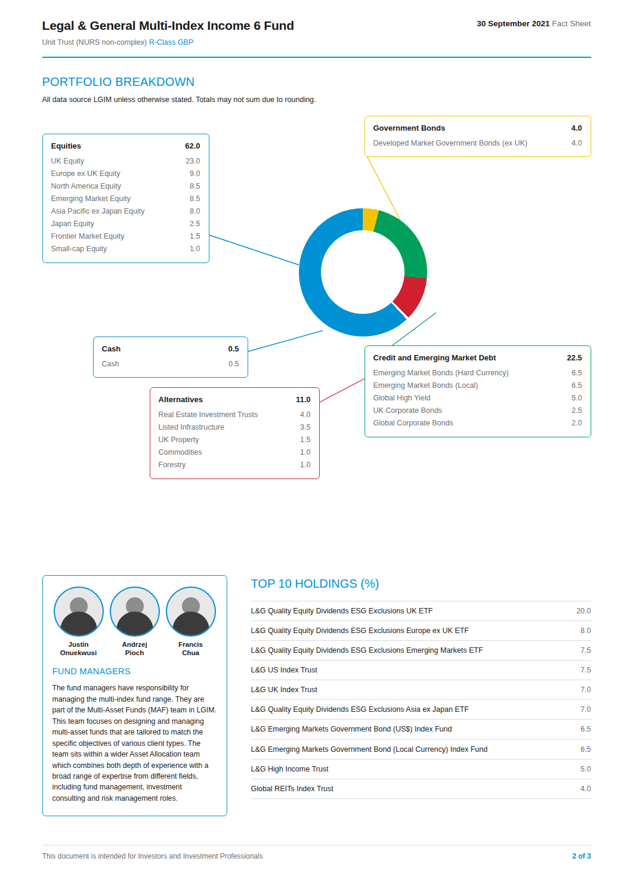Legal & General Multi-Index Income 6 Fund
Unit Trust (NURS non-complex) R-Class GBP
30 September 2021 Fact Sheet
PORTFOLIO BREAKDOWN
All data source LGIM unless otherwise stated. Totals may not sum due to rounding.
Equities 62.0
UK Equity 23.0
Europe ex UK Equity 9.0
North America Equity 8.5
Emerging Market Equity 8.5
Asia Pacific ex Japan Equity 8.0
Japan Equity 2.5
Frontier Market Equity 1.5
Small-cap Equity 1.0
Government Bonds 4.0
Developed Market Government Bonds (ex UK) 4.0
Cash 0.5
Cash 0.5
Alternatives 11.0
Real Estate Investment Trusts 4.0
Listed Infrastructure 3.5
UK Property 1.5
Commodities 1.0
Forestry 1.0
Credit and Emerging Market Debt 22.5
Emerging Market Bonds (Hard Currency) 6.5
Emerging Market Bonds (Local) 6.5
Global High Yield 5.0
UK Corporate Bonds 2.5
Global Corporate Bonds 2.0
Justin
Onuekwusi
Andrzej
Pioch
Francis
Chua
FUND MANAGERS
The fund managers have responsibility for managing the multi-index fund range. They are part of the Multi-Asset Funds (MAF) team in LGIM. This team focuses on designing and managing multi-asset funds that are tailored to match the specific objectives of various client types. The team sits within a wider Asset Allocation team which combines both depth of experience with a broad range of expertise from different fields, including fund management, investment consulting and risk management roles.
TOP 10 HOLDINGS (%)
| L&G Quality Equity Dividends ESG Exclusions UK ETF | 20.0 |
| L&G Quality Equity Dividends ESG Exclusions Europe ex UK ETF | 8.0 |
| L&G Quality Equity Dividends ESG Exclusions Emerging Markets ETF | 7.5 |
| L&G US Index Trust | 7.5 |
| L&G UK Index Trust | 7.0 |
| L&G Quality Equity Dividends ESG Exclusions Asia ex Japan ETF | 7.0 |
| L&G Emerging Markets Government Bond (US$) Index Fund | 6.5 |
| L&G Emerging Markets Government Bond (Local Currency) Index Fund | 6.5 |
| L&G High Income Trust | 5.0 |
| Global REITs Index Trust | 4.0 |
This document is intended for Investors and Investment Professionals
2 of 3